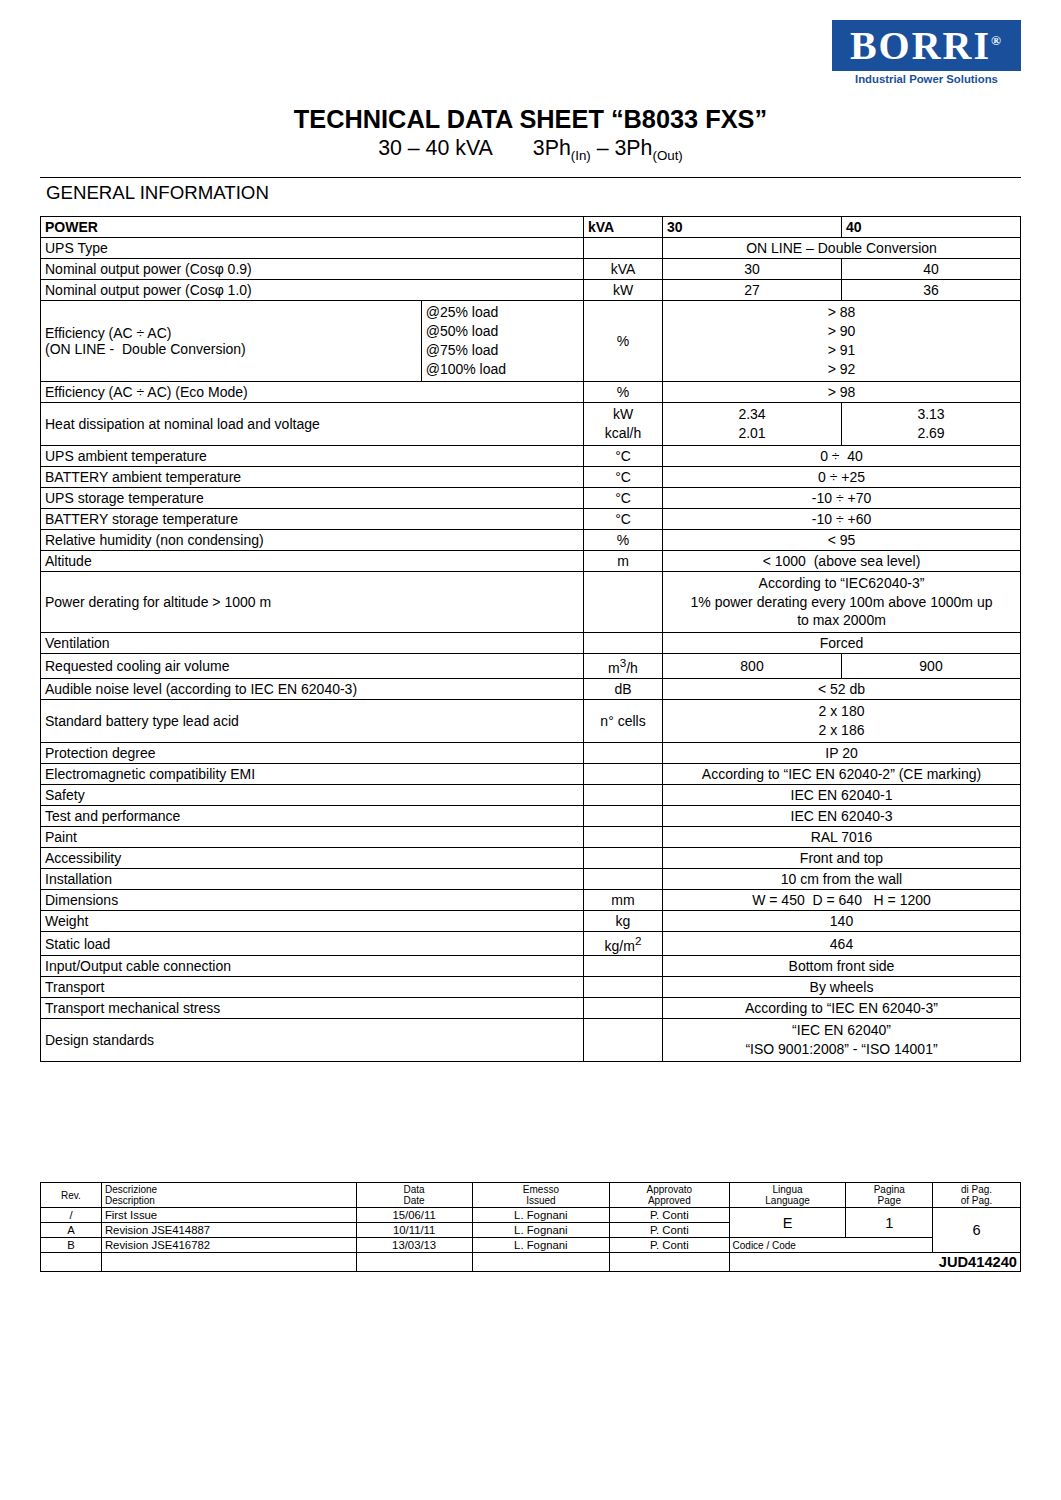BORRI®
Industrial Power Solutions
TECHNICAL DATA SHEET “B8033 FXS”
30 – 40 kVA 3Ph(In) – 3Ph(Out)
GENERAL INFORMATION
| POWER | kVA | 30 | 40 |
| --- | --- | --- | --- |
| UPS Type | | ON LINE – Double Conversion |
| Nominal output power (Cosφ 0.9) | kVA | 30 | 40 |
| Nominal output power (Cosφ 1.0) | kW | 27 | 36 |
| Efficiency (AC ÷ AC) (ON LINE - Double Conversion) | @25% load @50% load @75% load @100% load | % | > 88 > 90 > 91 > 92 |
| Efficiency (AC ÷ AC) (Eco Mode) | % | > 98 |
| Heat dissipation at nominal load and voltage | kW kcal/h | 2.34 2.01 | 3.13 2.69 |
| UPS ambient temperature | °C | 0 ÷ 40 |
| BATTERY ambient temperature | °C | 0 ÷ +25 |
| UPS storage temperature | °C | -10 ÷ +70 |
| BATTERY storage temperature | °C | -10 ÷ +60 |
| Relative humidity (non condensing) | % | < 95 |
| Altitude | m | < 1000 (above sea level) |
| Power derating for altitude > 1000 m | | According to “IEC62040-3” 1% power derating every 100m above 1000m up to max 2000m |
| Ventilation | | Forced |
| Requested cooling air volume | m 3 /h | 800 | 900 |
| Audible noise level (according to IEC EN 62040-3) | dB | < 52 db |
| Standard battery type lead acid | n° cells | 2 x 180 2 x 186 |
| Protection degree | | IP 20 |
| Electromagnetic compatibility EMI | | According to “IEC EN 62040-2” (CE marking) |
| Safety | | IEC EN 62040-1 |
| Test and performance | | IEC EN 62040-3 |
| Paint | | RAL 7016 |
| Accessibility | | Front and top |
| Installation | | 10 cm from the wall |
| Dimensions | mm | W = 450 D = 640 H = 1200 |
| Weight | kg | 140 |
| Static load | kg/m 2 | 464 |
| Input/Output cable connection | | Bottom front side |
| Transport | | By wheels |
| Transport mechanical stress | | According to “IEC EN 62040-3” |
| Design standards | | “IEC EN 62040” “ISO 9001:2008” - “ISO 14001” |
| Rev. | Descrizione Description | Data Date | Emesso Issued | Approvato Approved | Lingua Language | Pagina Page | di Pag. of Pag. |
| / | First Issue | 15/06/11 | L. Fognani | P. Conti | E | 1 | 6 |
| A | Revision JSE414887 | 10/11/11 | L. Fognani | P. Conti |
| B | Revision JSE416782 | 13/03/13 | L. Fognani | P. Conti | Codice / Code |
| | | | | | JUD414240 |